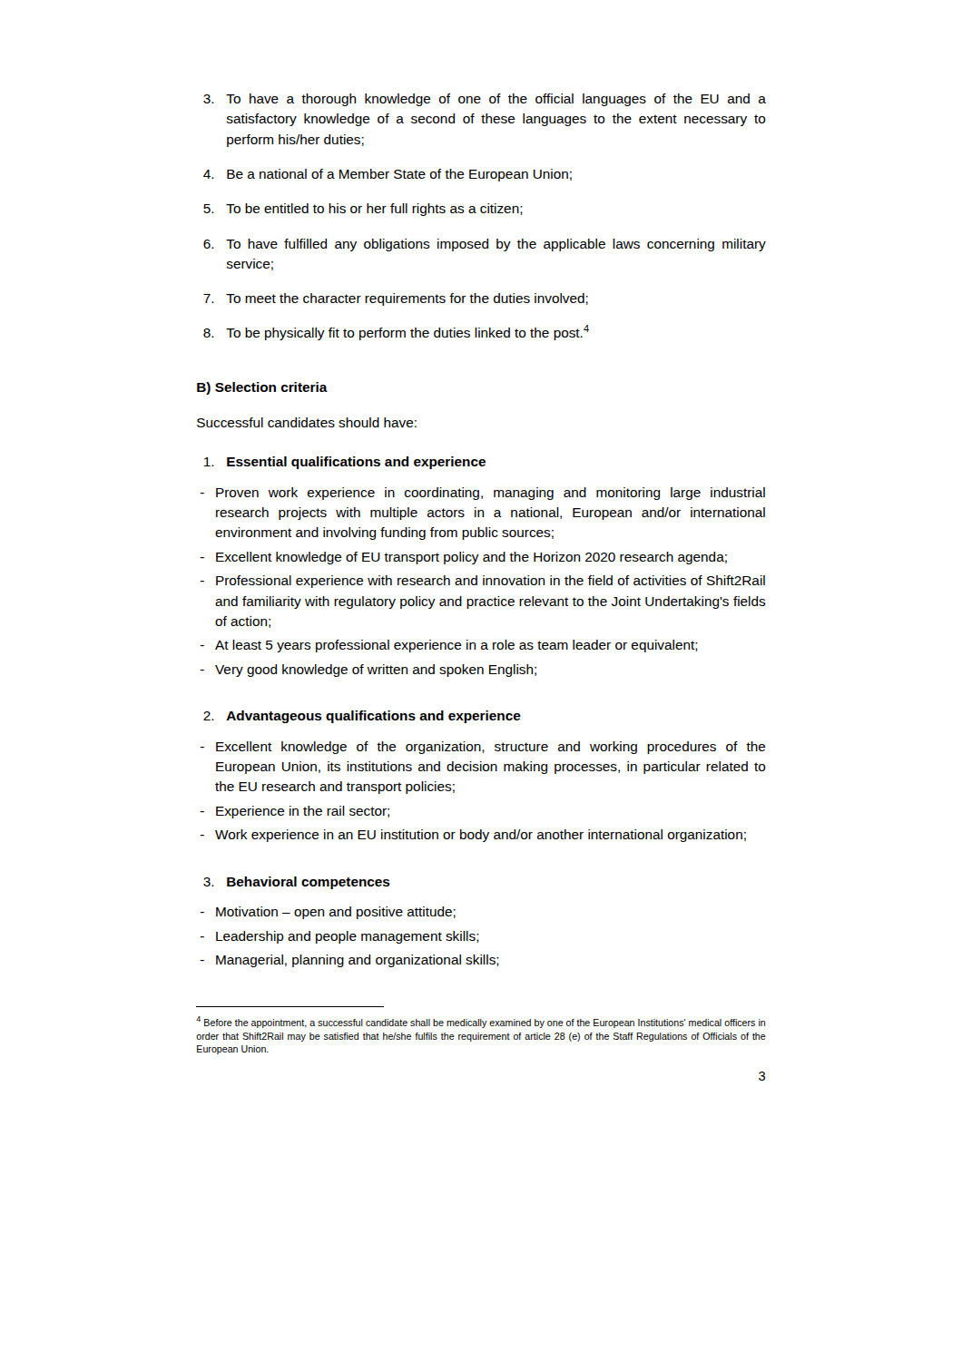To have a thorough knowledge of one of the official languages of the EU and a satisfactory knowledge of a second of these languages to the extent necessary to perform his/her duties;
Be a national of a Member State of the European Union;
To be entitled to his or her full rights as a citizen;
To have fulfilled any obligations imposed by the applicable laws concerning military service;
To meet the character requirements for the duties involved;
To be physically fit to perform the duties linked to the post.4
B) Selection criteria
Successful candidates should have:
Essential qualifications and experience
Proven work experience in coordinating, managing and monitoring large industrial research projects with multiple actors in a national, European and/or international environment and involving funding from public sources;
Excellent knowledge of EU transport policy and the Horizon 2020 research agenda;
Professional experience with research and innovation in the field of activities of Shift2Rail and familiarity with regulatory policy and practice relevant to the Joint Undertaking's fields of action;
At least 5 years professional experience in a role as team leader or equivalent;
Very good knowledge of written and spoken English;
Advantageous qualifications and experience
Excellent knowledge of the organization, structure and working procedures of the European Union, its institutions and decision making processes, in particular related to the EU research and transport policies;
Experience in the rail sector;
Work experience in an EU institution or body and/or another international organization;
Behavioral competences
Motivation – open and positive attitude;
Leadership and people management skills;
Managerial, planning and organizational skills;
4 Before the appointment, a successful candidate shall be medically examined by one of the European Institutions' medical officers in order that Shift2Rail may be satisfied that he/she fulfils the requirement of article 28 (e) of the Staff Regulations of Officials of the European Union.
3